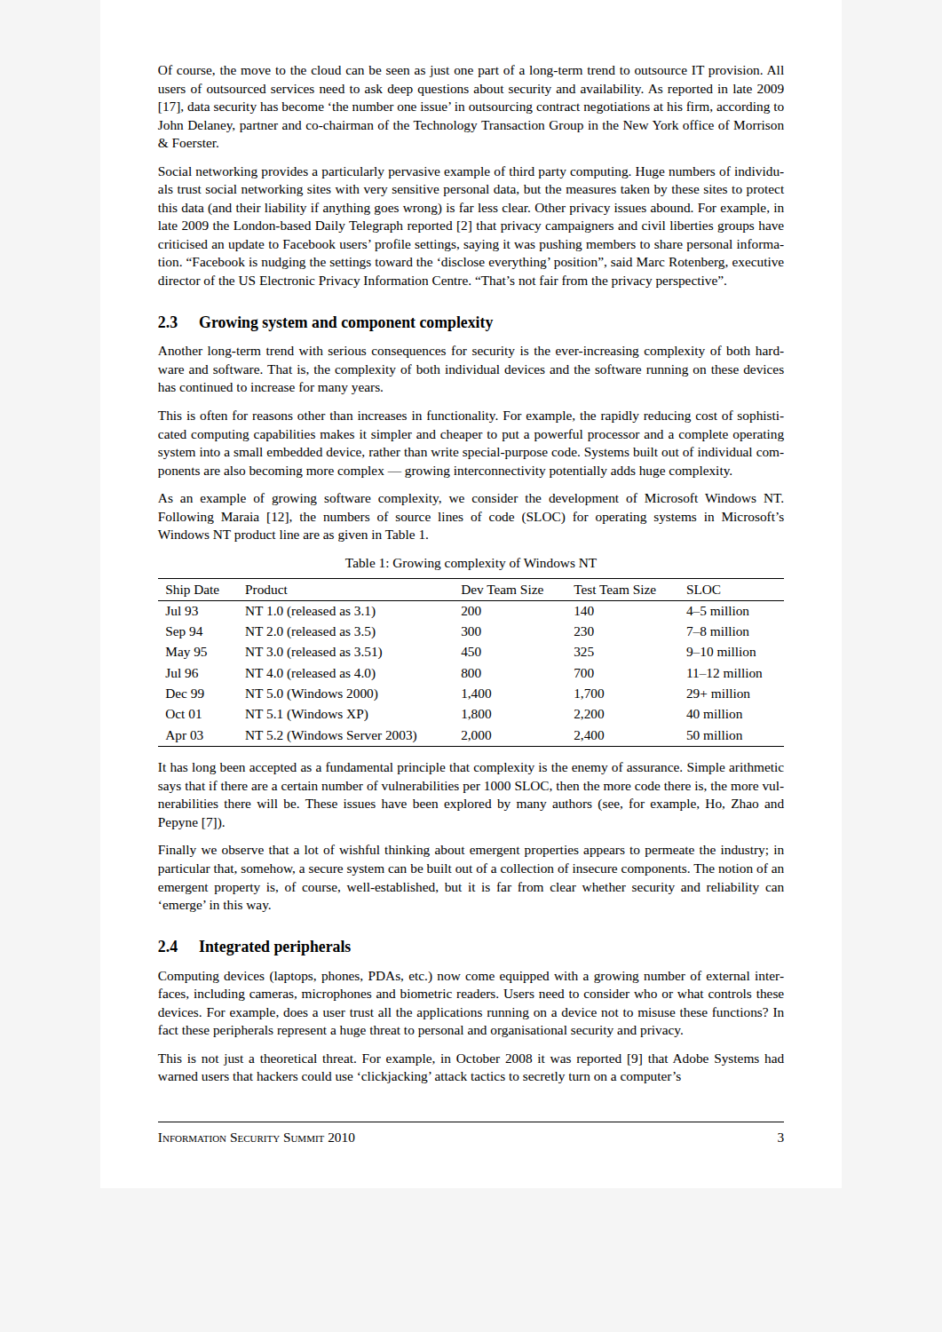Of course, the move to the cloud can be seen as just one part of a long-term trend to outsource IT provision. All users of outsourced services need to ask deep questions about security and availability. As reported in late 2009 [17], data security has become ‘the number one issue’ in outsourcing contract negotiations at his firm, according to John Delaney, partner and co-chairman of the Technology Transaction Group in the New York office of Morrison & Foerster.
Social networking provides a particularly pervasive example of third party computing. Huge numbers of individuals trust social networking sites with very sensitive personal data, but the measures taken by these sites to protect this data (and their liability if anything goes wrong) is far less clear. Other privacy issues abound. For example, in late 2009 the London-based Daily Telegraph reported [2] that privacy campaigners and civil liberties groups have criticised an update to Facebook users’ profile settings, saying it was pushing members to share personal information. “Facebook is nudging the settings toward the ‘disclose everything’ position”, said Marc Rotenberg, executive director of the US Electronic Privacy Information Centre. “That’s not fair from the privacy perspective”.
2.3 Growing system and component complexity
Another long-term trend with serious consequences for security is the ever-increasing complexity of both hardware and software. That is, the complexity of both individual devices and the software running on these devices has continued to increase for many years.
This is often for reasons other than increases in functionality. For example, the rapidly reducing cost of sophisticated computing capabilities makes it simpler and cheaper to put a powerful processor and a complete operating system into a small embedded device, rather than write special-purpose code. Systems built out of individual components are also becoming more complex — growing interconnectivity potentially adds huge complexity.
As an example of growing software complexity, we consider the development of Microsoft Windows NT. Following Maraia [12], the numbers of source lines of code (SLOC) for operating systems in Microsoft’s Windows NT product line are as given in Table 1.
Table 1: Growing complexity of Windows NT
| Ship Date | Product | Dev Team Size | Test Team Size | SLOC |
| --- | --- | --- | --- | --- |
| Jul 93 | NT 1.0 (released as 3.1) | 200 | 140 | 4–5 million |
| Sep 94 | NT 2.0 (released as 3.5) | 300 | 230 | 7–8 million |
| May 95 | NT 3.0 (released as 3.51) | 450 | 325 | 9–10 million |
| Jul 96 | NT 4.0 (released as 4.0) | 800 | 700 | 11–12 million |
| Dec 99 | NT 5.0 (Windows 2000) | 1,400 | 1,700 | 29+ million |
| Oct 01 | NT 5.1 (Windows XP) | 1,800 | 2,200 | 40 million |
| Apr 03 | NT 5.2 (Windows Server 2003) | 2,000 | 2,400 | 50 million |
It has long been accepted as a fundamental principle that complexity is the enemy of assurance. Simple arithmetic says that if there are a certain number of vulnerabilities per 1000 SLOC, then the more code there is, the more vulnerabilities there will be. These issues have been explored by many authors (see, for example, Ho, Zhao and Pepyne [7]).
Finally we observe that a lot of wishful thinking about emergent properties appears to permeate the industry; in particular that, somehow, a secure system can be built out of a collection of insecure components. The notion of an emergent property is, of course, well-established, but it is far from clear whether security and reliability can ‘emerge’ in this way.
2.4 Integrated peripherals
Computing devices (laptops, phones, PDAs, etc.) now come equipped with a growing number of external interfaces, including cameras, microphones and biometric readers. Users need to consider who or what controls these devices. For example, does a user trust all the applications running on a device not to misuse these functions? In fact these peripherals represent a huge threat to personal and organisational security and privacy.
This is not just a theoretical threat. For example, in October 2008 it was reported [9] that Adobe Systems had warned users that hackers could use ‘clickjacking’ attack tactics to secretly turn on a computer’s
Information Security Summit 2010 3